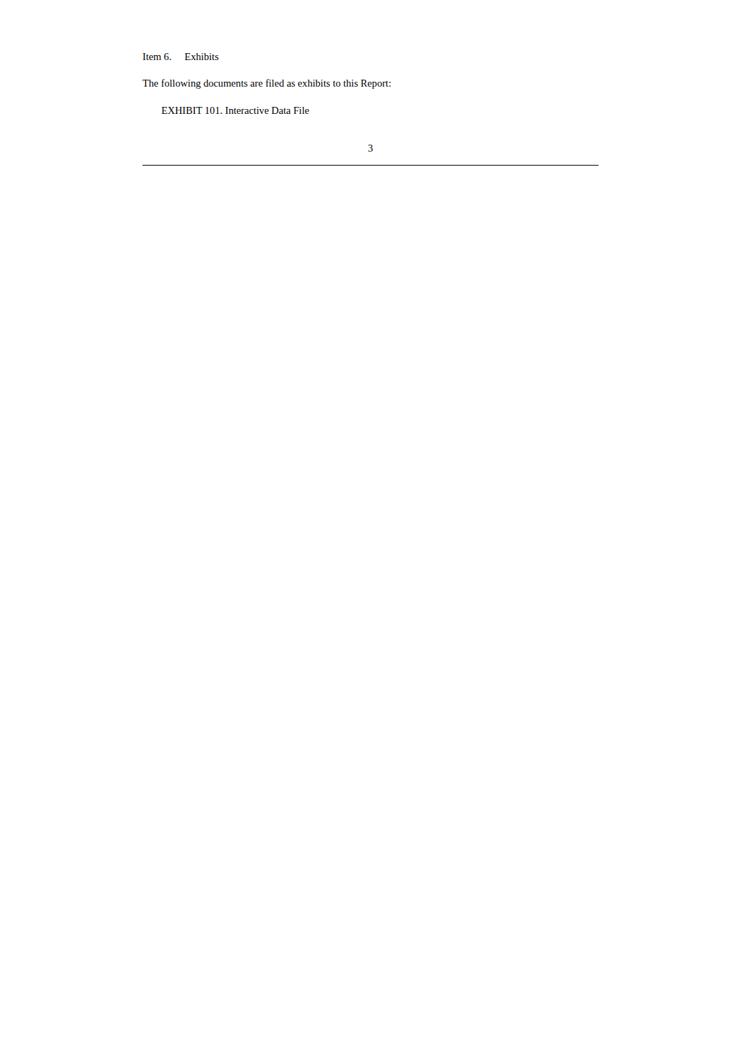Item 6. Exhibits
The following documents are filed as exhibits to this Report:
EXHIBIT 101. Interactive Data File
3